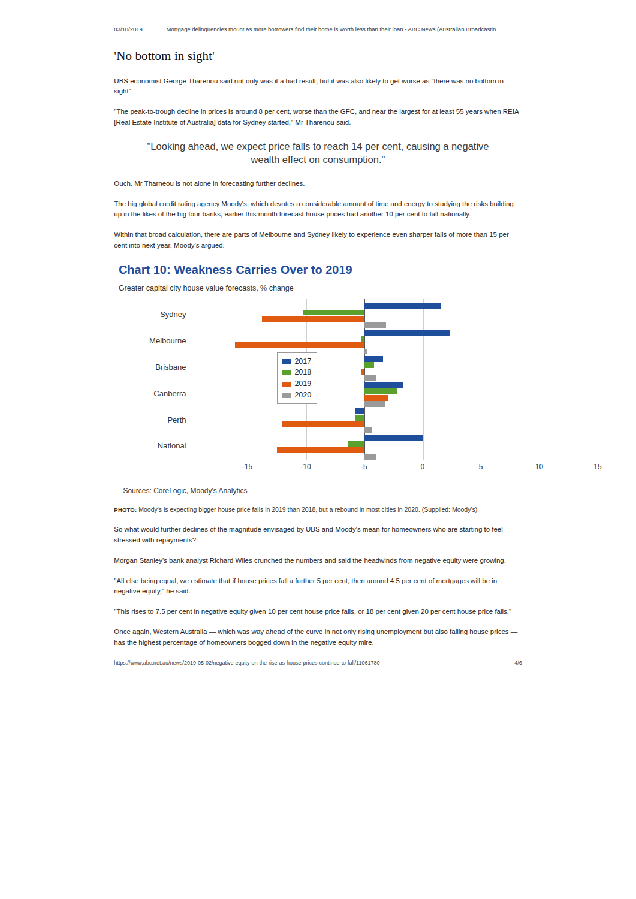03/10/2019 Mortgage delinquencies mount as more borrowers find their home is worth less than their loan - ABC News (Australian Broadcastin…
'No bottom in sight'
UBS economist George Tharenou said not only was it a bad result, but it was also likely to get worse as "there was no bottom in sight".
"The peak-to-trough decline in prices is around 8 per cent, worse than the GFC, and near the largest for at least 55 years when REIA [Real Estate Institute of Australia] data for Sydney started," Mr Tharenou said.
"Looking ahead, we expect price falls to reach 14 per cent, causing a negative wealth effect on consumption."
Ouch. Mr Tharneou is not alone in forecasting further declines.
The big global credit rating agency Moody's, which devotes a considerable amount of time and energy to studying the risks building up in the likes of the big four banks, earlier this month forecast house prices had another 10 per cent to fall nationally.
Within that broad calculation, there are parts of Melbourne and Sydney likely to experience even sharper falls of more than 15 per cent into next year, Moody's argued.
Chart 10: Weakness Carries Over to 2019
Greater capital city house value forecasts, % change
Sydney
Melbourne
Brisbane
Canberra
Perth
National
2017
2018
2019
2020
-15 -10 -5 0 5 10 15
Sources: CoreLogic, Moody's Analytics
PHOTO: Moody's is expecting bigger house price falls in 2019 than 2018, but a rebound in most cities in 2020. (Supplied: Moody's)
So what would further declines of the magnitude envisaged by UBS and Moody's mean for homeowners who are starting to feel stressed with repayments?
Morgan Stanley's bank analyst Richard Wiles crunched the numbers and said the headwinds from negative equity were growing.
"All else being equal, we estimate that if house prices fall a further 5 per cent, then around 4.5 per cent of mortgages will be in negative equity," he said.
"This rises to 7.5 per cent in negative equity given 10 per cent house price falls, or 18 per cent given 20 per cent house price falls."
Once again, Western Australia — which was way ahead of the curve in not only rising unemployment but also falling house prices — has the highest percentage of homeowners bogged down in the negative equity mire.
https://www.abc.net.au/news/2019-05-02/negative-equity-on-the-rise-as-house-prices-continue-to-fall/11061780 4/6